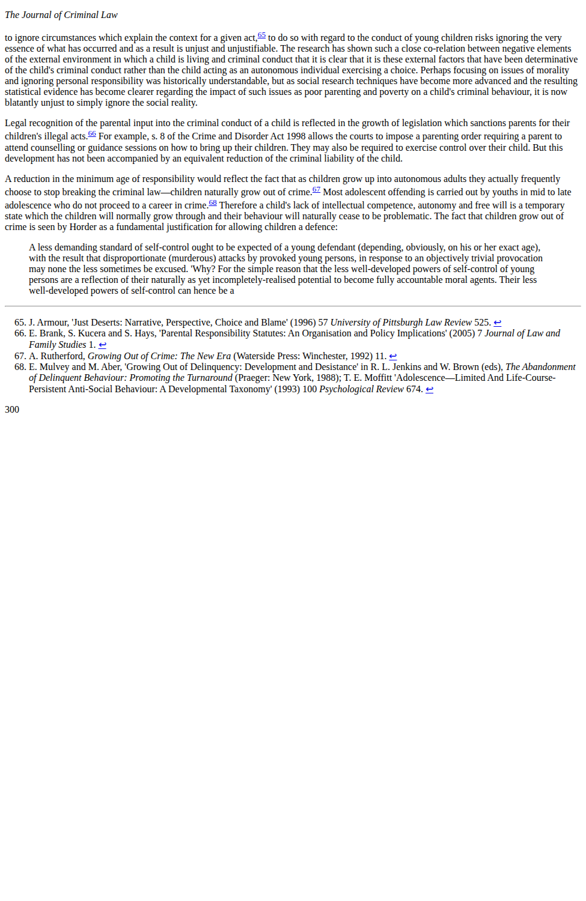The Journal of Criminal Law
to ignore circumstances which explain the context for a given act,65 to do so with regard to the conduct of young children risks ignoring the very essence of what has occurred and as a result is unjust and unjustifiable. The research has shown such a close co-relation between negative elements of the external environment in which a child is living and criminal conduct that it is clear that it is these external factors that have been determinative of the child's criminal conduct rather than the child acting as an autonomous individual exercising a choice. Perhaps focusing on issues of morality and ignoring personal responsibility was historically understandable, but as social research techniques have become more advanced and the resulting statistical evidence has become clearer regarding the impact of such issues as poor parenting and poverty on a child's criminal behaviour, it is now blatantly unjust to simply ignore the social reality.
Legal recognition of the parental input into the criminal conduct of a child is reflected in the growth of legislation which sanctions parents for their children's illegal acts.66 For example, s. 8 of the Crime and Disorder Act 1998 allows the courts to impose a parenting order requiring a parent to attend counselling or guidance sessions on how to bring up their children. They may also be required to exercise control over their child. But this development has not been accompanied by an equivalent reduction of the criminal liability of the child.
A reduction in the minimum age of responsibility would reflect the fact that as children grow up into autonomous adults they actually frequently choose to stop breaking the criminal law—children naturally grow out of crime.67 Most adolescent offending is carried out by youths in mid to late adolescence who do not proceed to a career in crime.68 Therefore a child's lack of intellectual competence, autonomy and free will is a temporary state which the children will normally grow through and their behaviour will naturally cease to be problematic. The fact that children grow out of crime is seen by Horder as a fundamental justification for allowing children a defence:
A less demanding standard of self-control ought to be expected of a young defendant (depending, obviously, on his or her exact age), with the result that disproportionate (murderous) attacks by provoked young persons, in response to an objectively trivial provocation may none the less sometimes be excused. 'Why? For the simple reason that the less well-developed powers of self-control of young persons are a reflection of their naturally as yet incompletely-realised potential to become fully accountable moral agents. Their less well-developed powers of self-control can hence be a
J. Armour, 'Just Deserts: Narrative, Perspective, Choice and Blame' (1996) 57 University of Pittsburgh Law Review 525. ↩
E. Brank, S. Kucera and S. Hays, 'Parental Responsibility Statutes: An Organisation and Policy Implications' (2005) 7 Journal of Law and Family Studies 1. ↩
A. Rutherford, Growing Out of Crime: The New Era (Waterside Press: Winchester, 1992) 11. ↩
E. Mulvey and M. Aber, 'Growing Out of Delinquency: Development and Desistance' in R. L. Jenkins and W. Brown (eds), The Abandonment of Delinquent Behaviour: Promoting the Turnaround (Praeger: New York, 1988); T. E. Moffitt 'Adolescence—Limited And Life-Course-Persistent Anti-Social Behaviour: A Developmental Taxonomy' (1993) 100 Psychological Review 674. ↩
300